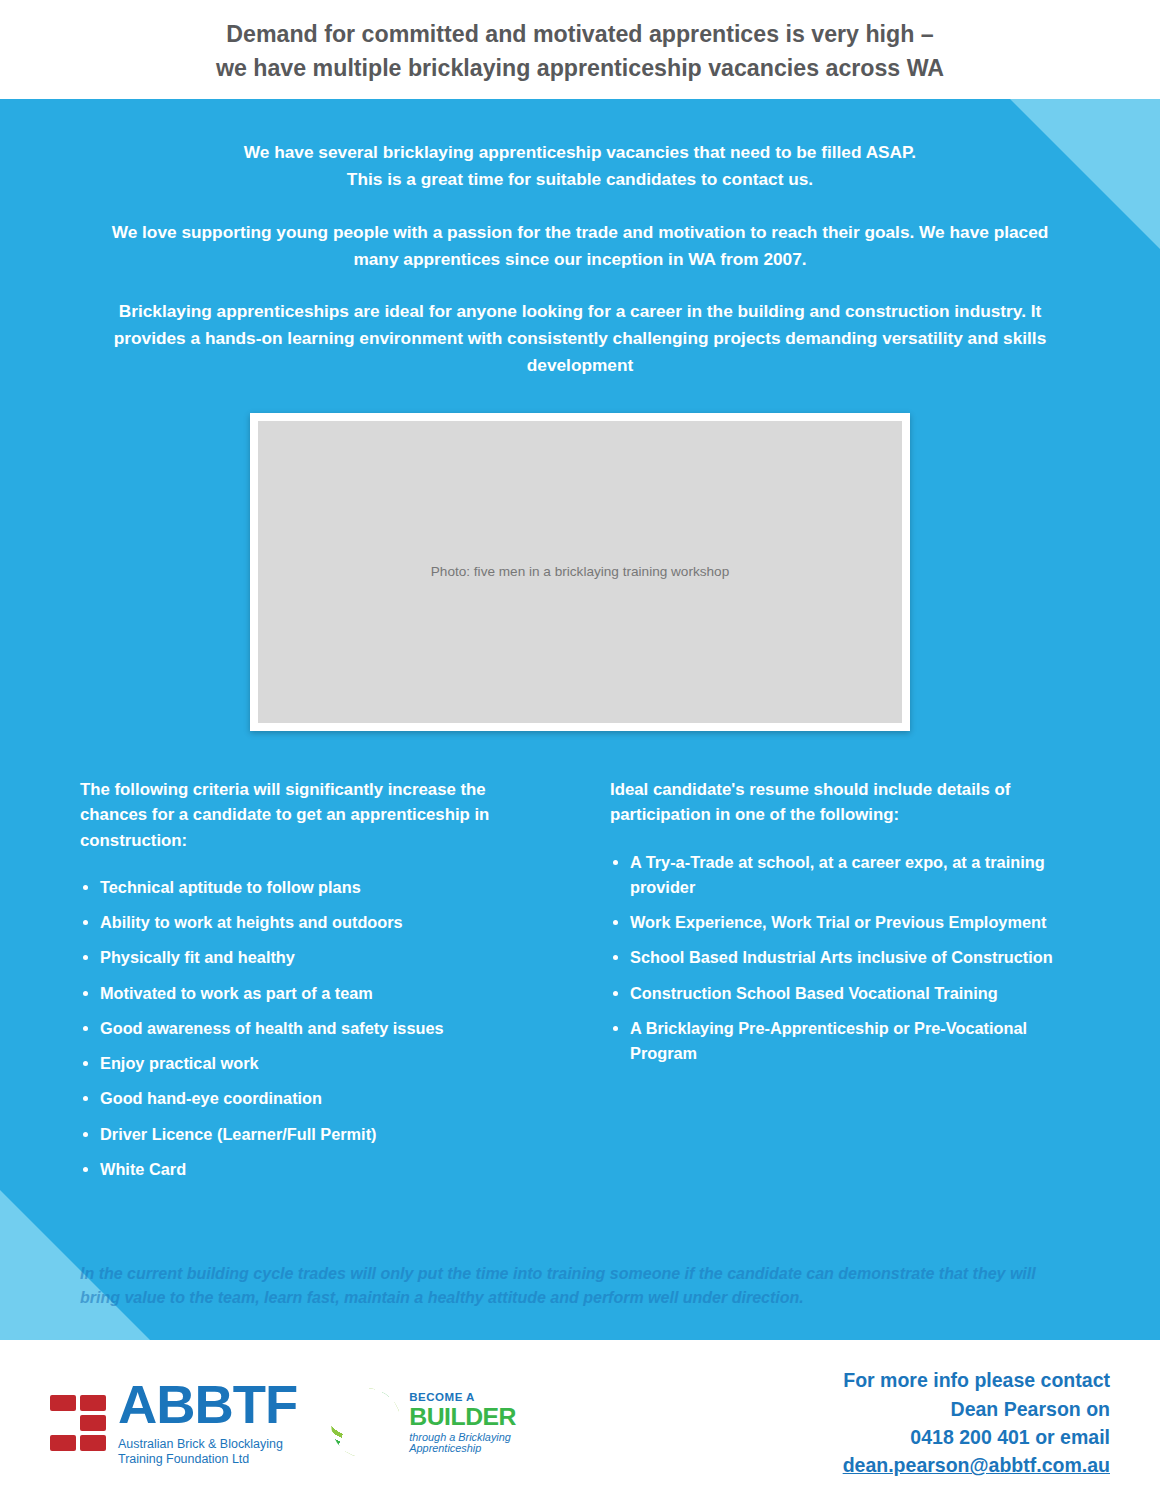Demand for committed and motivated apprentices is very high –
we have multiple bricklaying apprenticeship vacancies across WA
We have several bricklaying apprenticeship vacancies that need to be filled ASAP.
This is a great time for suitable candidates to contact us.
We love supporting young people with a passion for the trade and motivation to reach their goals. We have placed many apprentices since our inception in WA from 2007.
Bricklaying apprenticeships are ideal for anyone looking for a career in the building and construction industry. It provides a hands-on learning environment with consistently challenging projects demanding versatility and skills development
Photo: five men in a bricklaying training workshop
The following criteria will significantly increase the chances for a candidate to get an apprenticeship in construction:
Technical aptitude to follow plans
Ability to work at heights and outdoors
Physically fit and healthy
Motivated to work as part of a team
Good awareness of health and safety issues
Enjoy practical work
Good hand-eye coordination
Driver Licence (Learner/Full Permit)
White Card
Ideal candidate's resume should include details of participation in one of the following:
A Try-a-Trade at school, at a career expo, at a training provider
Work Experience, Work Trial or Previous Employment
School Based Industrial Arts inclusive of Construction
Construction School Based Vocational Training
A Bricklaying Pre-Apprenticeship or Pre-Vocational Program
In the current building cycle trades will only put the time into training someone if the candidate can demonstrate that they will bring value to the team, learn fast, maintain a healthy attitude and perform well under direction.
ABBTF Australian Brick & Blocklaying
Training Foundation Ltd
BECOME A BUILDER through a Bricklaying
Apprenticeship
For more info please contact
Dean Pearson on
0418 200 401 or email
dean.pearson@abbtf.com.au